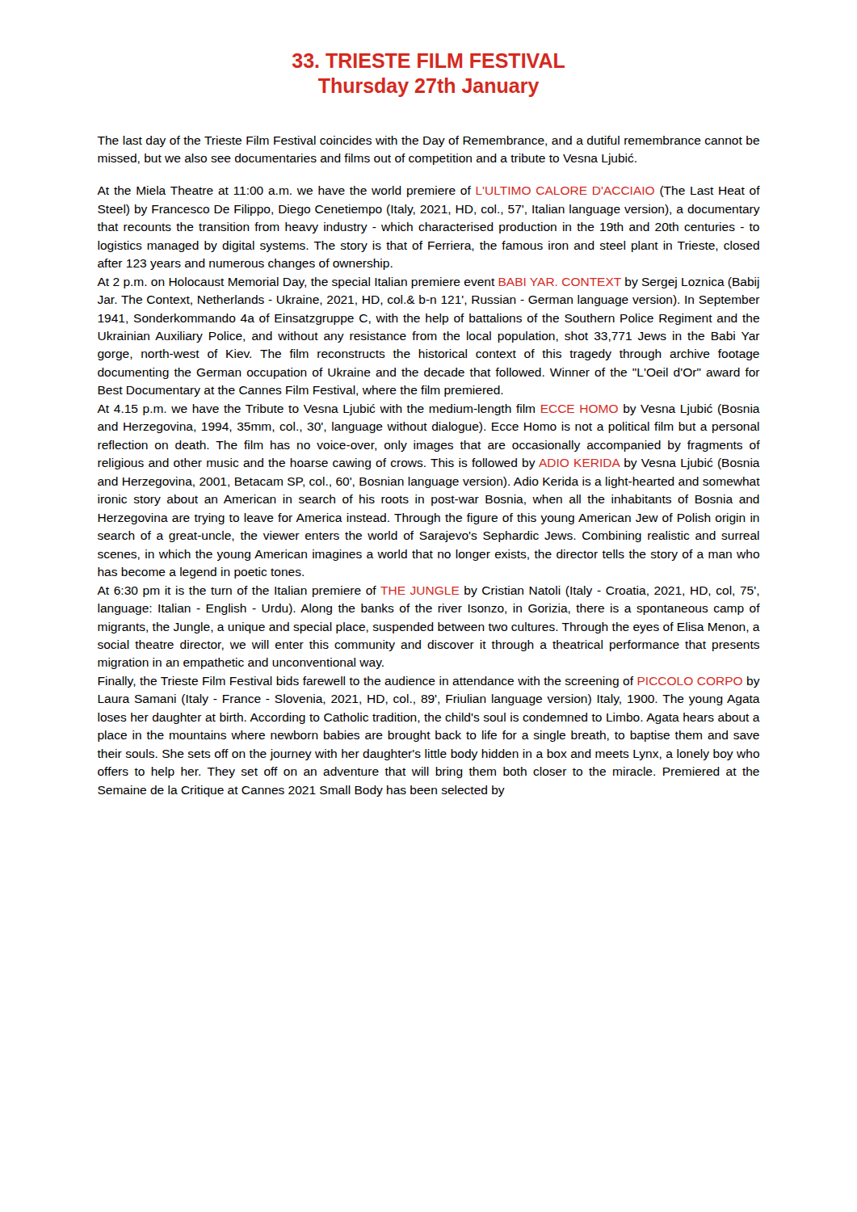33. TRIESTE FILM FESTIVALThursday 27th January
The last day of the Trieste Film Festival coincides with the Day of Remembrance, and a dutiful remembrance cannot be missed, but we also see documentaries and films out of competition and a tribute to Vesna Ljubić.
At the Miela Theatre at 11:00 a.m. we have the world premiere of L'ULTIMO CALORE D'ACCIAIO (The Last Heat of Steel) by Francesco De Filippo, Diego Cenetiempo (Italy, 2021, HD, col., 57', Italian language version), a documentary that recounts the transition from heavy industry - which characterised production in the 19th and 20th centuries - to logistics managed by digital systems. The story is that of Ferriera, the famous iron and steel plant in Trieste, closed after 123 years and numerous changes of ownership.
At 2 p.m. on Holocaust Memorial Day, the special Italian premiere event BABI YAR. CONTEXT by Sergej Loznica (Babij Jar. The Context, Netherlands - Ukraine, 2021, HD, col.& b-n 121', Russian - German language version). In September 1941, Sonderkommando 4a of Einsatzgruppe C, with the help of battalions of the Southern Police Regiment and the Ukrainian Auxiliary Police, and without any resistance from the local population, shot 33,771 Jews in the Babi Yar gorge, north-west of Kiev. The film reconstructs the historical context of this tragedy through archive footage documenting the German occupation of Ukraine and the decade that followed. Winner of the "L'Oeil d'Or" award for Best Documentary at the Cannes Film Festival, where the film premiered.
At 4.15 p.m. we have the Tribute to Vesna Ljubić with the medium-length film ECCE HOMO by Vesna Ljubić (Bosnia and Herzegovina, 1994, 35mm, col., 30', language without dialogue). Ecce Homo is not a political film but a personal reflection on death. The film has no voice-over, only images that are occasionally accompanied by fragments of religious and other music and the hoarse cawing of crows. This is followed by ADIO KERIDA by Vesna Ljubić (Bosnia and Herzegovina, 2001, Betacam SP, col., 60', Bosnian language version). Adio Kerida is a light-hearted and somewhat ironic story about an American in search of his roots in post-war Bosnia, when all the inhabitants of Bosnia and Herzegovina are trying to leave for America instead. Through the figure of this young American Jew of Polish origin in search of a great-uncle, the viewer enters the world of Sarajevo's Sephardic Jews. Combining realistic and surreal scenes, in which the young American imagines a world that no longer exists, the director tells the story of a man who has become a legend in poetic tones.
At 6:30 pm it is the turn of the Italian premiere of THE JUNGLE by Cristian Natoli (Italy - Croatia, 2021, HD, col, 75', language: Italian - English - Urdu). Along the banks of the river Isonzo, in Gorizia, there is a spontaneous camp of migrants, the Jungle, a unique and special place, suspended between two cultures. Through the eyes of Elisa Menon, a social theatre director, we will enter this community and discover it through a theatrical performance that presents migration in an empathetic and unconventional way.
Finally, the Trieste Film Festival bids farewell to the audience in attendance with the screening of PICCOLO CORPO by Laura Samani (Italy - France - Slovenia, 2021, HD, col., 89', Friulian language version) Italy, 1900. The young Agata loses her daughter at birth. According to Catholic tradition, the child's soul is condemned to Limbo. Agata hears about a place in the mountains where newborn babies are brought back to life for a single breath, to baptise them and save their souls. She sets off on the journey with her daughter's little body hidden in a box and meets Lynx, a lonely boy who offers to help her. They set off on an adventure that will bring them both closer to the miracle. Premiered at the Semaine de la Critique at Cannes 2021 Small Body has been selected by